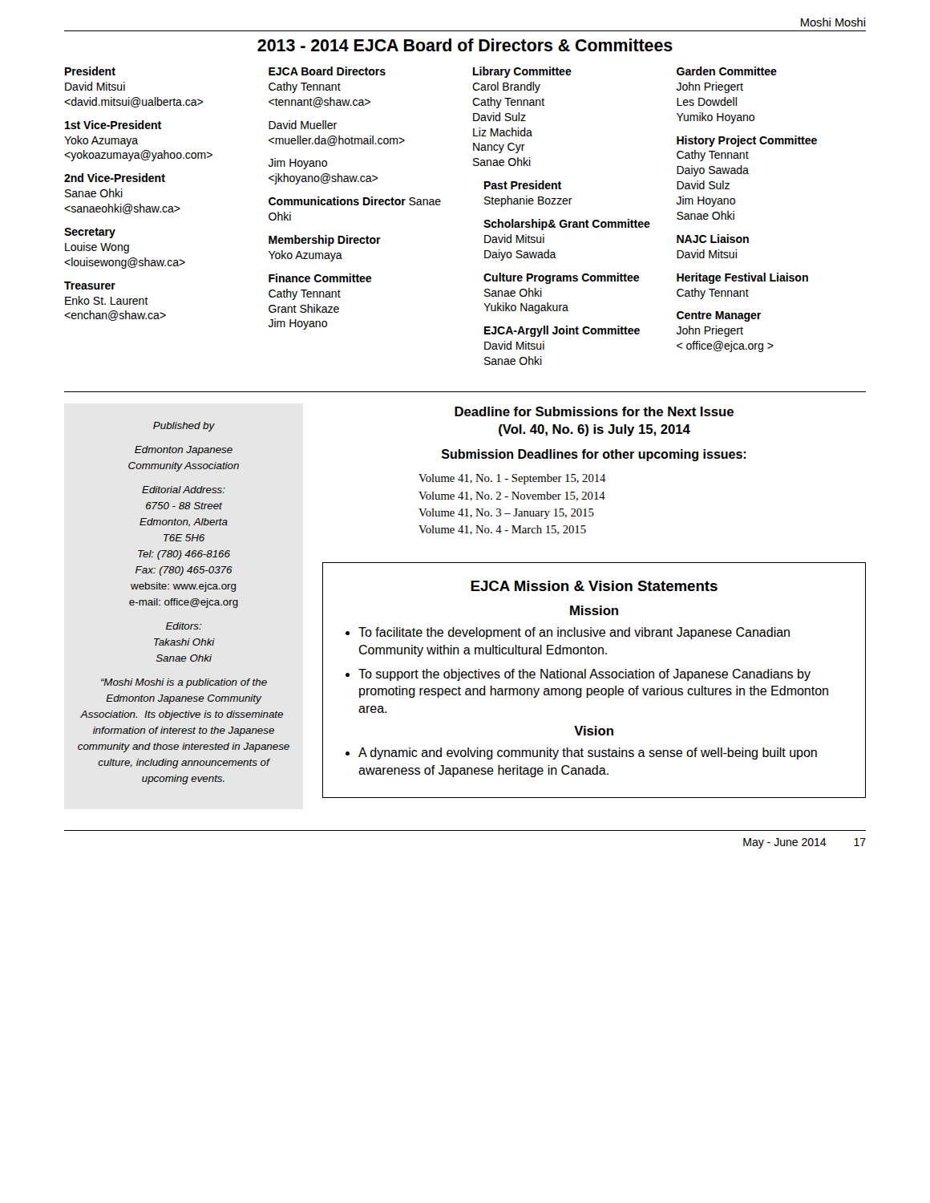Moshi Moshi
2013 - 2014 EJCA Board of Directors & Committees
President
David Mitsui
<david.mitsui@ualberta.ca>
1st Vice-President
Yoko Azumaya
<yokoazumaya@yahoo.com>
2nd Vice-President
Sanae Ohki
<sanaeohki@shaw.ca>
Secretary
Louise Wong
<louisewong@shaw.ca>
Treasurer
Enko St. Laurent
<enchan@shaw.ca>
EJCA Board Directors
Cathy Tennant
<tennant@shaw.ca>
David Mueller
<mueller.da@hotmail.com>
Jim Hoyano
<jkhoyano@shaw.ca>
Communications Director Sanae Ohki
Membership Director
Yoko Azumaya
Finance Committee
Cathy Tennant
Grant Shikaze
Jim Hoyano
Library Committee
Carol Brandly
Cathy Tennant
David Sulz
Liz Machida
Nancy Cyr
Sanae Ohki
Past President
Stephanie Bozzer
Scholarship& Grant Committee
David Mitsui
Daiyo Sawada
Culture Programs Committee
Sanae Ohki
Yukiko Nagakura
EJCA-Argyll Joint Committee
David Mitsui
Sanae Ohki
Garden Committee
John Priegert
Les Dowdell
Yumiko Hoyano
History Project Committee
Cathy Tennant
Daiyo Sawada
David Sulz
Jim Hoyano
Sanae Ohki
NAJC Liaison
David Mitsui
Heritage Festival Liaison
Cathy Tennant
Centre Manager
John Priegert
< office@ejca.org >
Published by
Edmonton Japanese
Community Association
Editorial Address:
6750 - 88 Street
Edmonton, Alberta
T6E 5H6
Tel: (780) 466-8166
Fax: (780) 465-0376
website: www.ejca.org
e-mail: office@ejca.org
Editors:
Takashi Ohki
Sanae Ohki
“Moshi Moshi is a publication of the Edmonton Japanese Community Association. Its objective is to disseminate information of interest to the Japanese community and those interested in Japanese culture, including announcements of upcoming events.
Deadline for Submissions for the Next Issue
(Vol. 40, No. 6) is July 15, 2014
Submission Deadlines for other upcoming issues:
Volume 41, No. 1 - September 15, 2014
Volume 41, No. 2 - November 15, 2014
Volume 41, No. 3 – January 15, 2015
Volume 41, No. 4 - March 15, 2015
EJCA Mission & Vision Statements
Mission
To facilitate the development of an inclusive and vibrant Japanese Canadian Community within a multicultural Edmonton.
To support the objectives of the National Association of Japanese Canadians by promoting respect and harmony among people of various cultures in the Edmonton area.
Vision
A dynamic and evolving community that sustains a sense of well-being built upon awareness of Japanese heritage in Canada.
May - June 2014 17